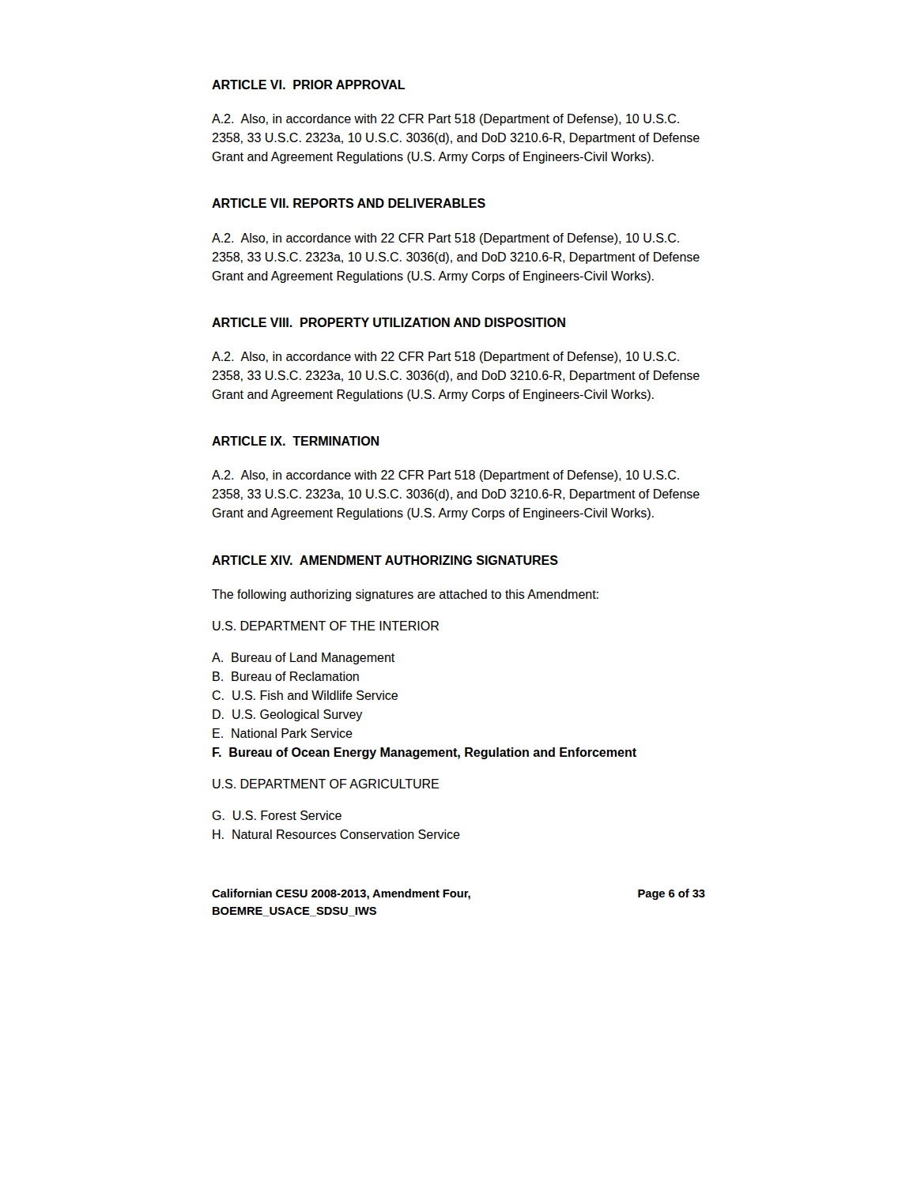ARTICLE VI. PRIOR APPROVAL
A.2. Also, in accordance with 22 CFR Part 518 (Department of Defense), 10 U.S.C. 2358, 33 U.S.C. 2323a, 10 U.S.C. 3036(d), and DoD 3210.6-R, Department of Defense Grant and Agreement Regulations (U.S. Army Corps of Engineers-Civil Works).
ARTICLE VII. REPORTS AND DELIVERABLES
A.2. Also, in accordance with 22 CFR Part 518 (Department of Defense), 10 U.S.C. 2358, 33 U.S.C. 2323a, 10 U.S.C. 3036(d), and DoD 3210.6-R, Department of Defense Grant and Agreement Regulations (U.S. Army Corps of Engineers-Civil Works).
ARTICLE VIII. PROPERTY UTILIZATION AND DISPOSITION
A.2. Also, in accordance with 22 CFR Part 518 (Department of Defense), 10 U.S.C. 2358, 33 U.S.C. 2323a, 10 U.S.C. 3036(d), and DoD 3210.6-R, Department of Defense Grant and Agreement Regulations (U.S. Army Corps of Engineers-Civil Works).
ARTICLE IX. TERMINATION
A.2. Also, in accordance with 22 CFR Part 518 (Department of Defense), 10 U.S.C. 2358, 33 U.S.C. 2323a, 10 U.S.C. 3036(d), and DoD 3210.6-R, Department of Defense Grant and Agreement Regulations (U.S. Army Corps of Engineers-Civil Works).
ARTICLE XIV. AMENDMENT AUTHORIZING SIGNATURES
The following authorizing signatures are attached to this Amendment:
U.S. DEPARTMENT OF THE INTERIOR
A. Bureau of Land Management
B. Bureau of Reclamation
C. U.S. Fish and Wildlife Service
D. U.S. Geological Survey
E. National Park Service
F. Bureau of Ocean Energy Management, Regulation and Enforcement
U.S. DEPARTMENT OF AGRICULTURE
G. U.S. Forest Service
H. Natural Resources Conservation Service
Californian CESU 2008-2013, Amendment Four, BOEMRE_USACE_SDSU_IWS Page 6 of 33